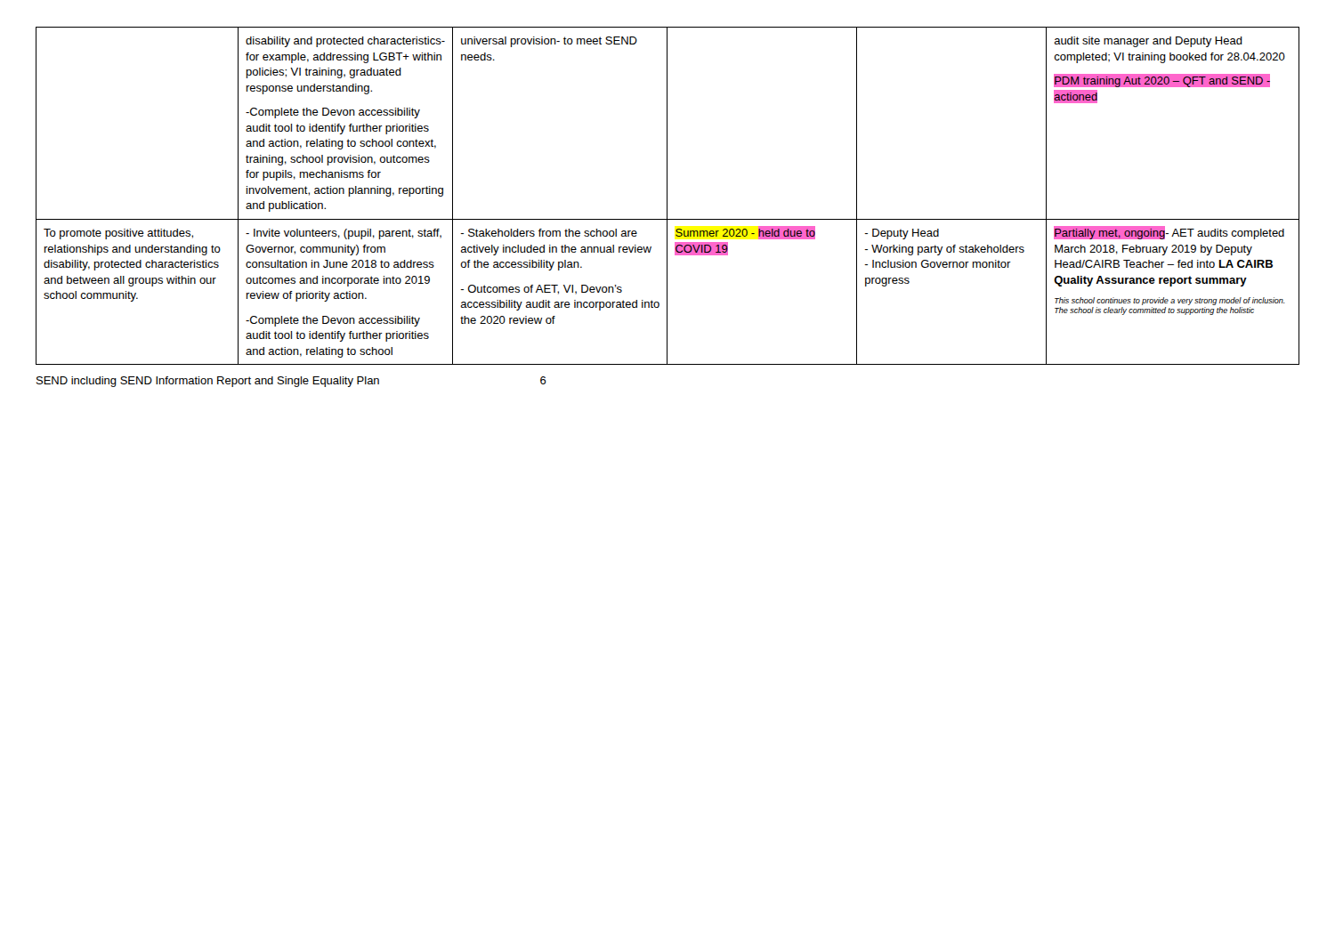| | disability and protected characteristics- for example, addressing LGBT+ within policies; VI training, graduated response understanding. -Complete the Devon accessibility audit tool to identify further priorities and action, relating to school context, training, school provision, outcomes for pupils, mechanisms for involvement, action planning, reporting and publication. | universal provision- to meet SEND needs. | | | audit site manager and Deputy Head completed; VI training booked for 28.04.2020 PDM training Aut 2020 – QFT and SEND - actioned |
| To promote positive attitudes, relationships and understanding to disability, protected characteristics and between all groups within our school community. | - Invite volunteers, (pupil, parent, staff, Governor, community) from consultation in June 2018 to address outcomes and incorporate into 2019 review of priority action. -Complete the Devon accessibility audit tool to identify further priorities and action, relating to school | - Stakeholders from the school are actively included in the annual review of the accessibility plan. - Outcomes of AET, VI, Devon’s accessibility audit are incorporated into the 2020 review of | Summer 2020 - held due to COVID 19 | - Deputy Head - Working party of stakeholders - Inclusion Governor monitor progress | Partially met, ongoing - AET audits completed March 2018, February 2019 by Deputy Head/CAIRB Teacher – fed into LA CAIRB Quality Assurance report summary This school continues to provide a very strong model of inclusion. The school is clearly committed to supporting the holistic |
SEND including SEND Information Report and Single Equality Plan 6